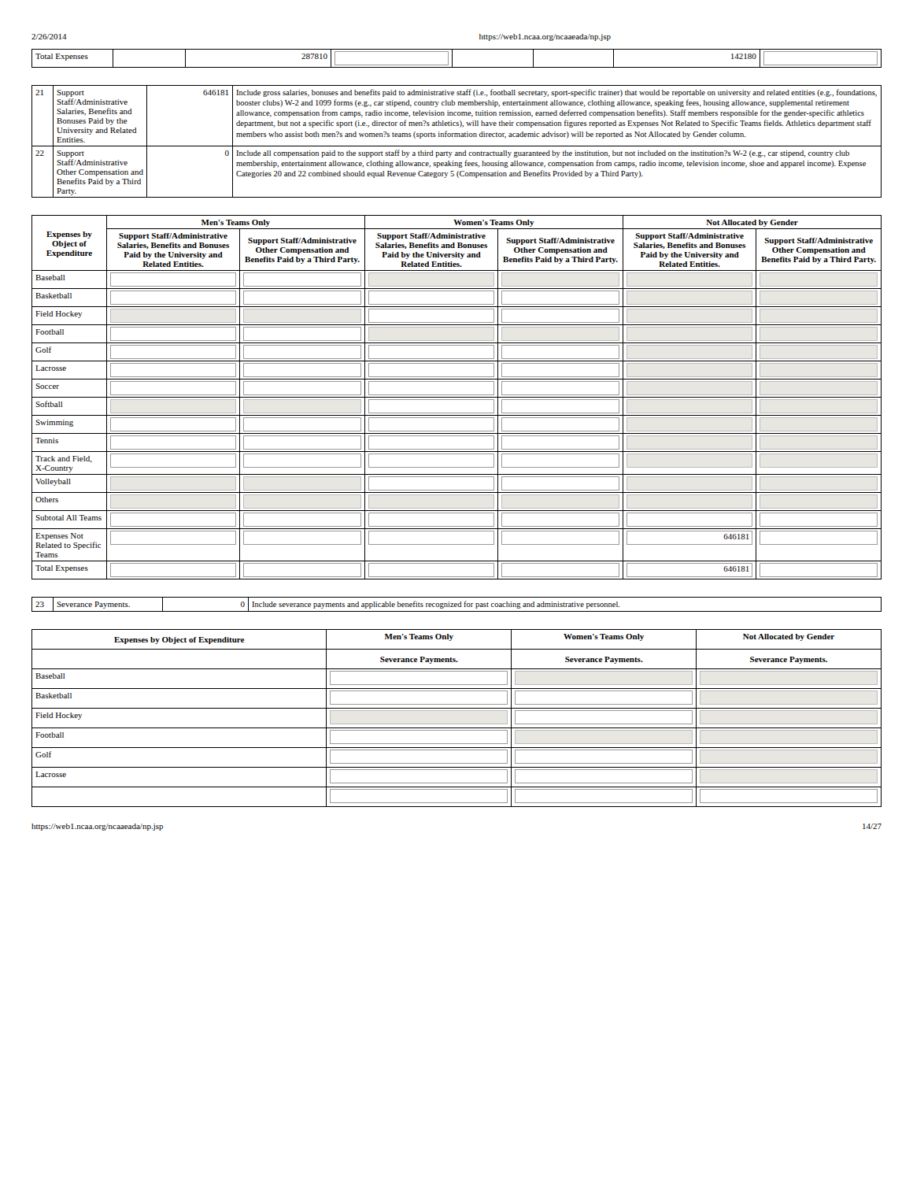2/26/2014
https://web1.ncaa.org/ncaaeada/np.jsp
| Total Expenses | | 287810 | | | | 142180 | |
| 21 | Support Staff/Administrative Salaries, Benefits and Bonuses Paid by the University and Related Entities. | 646181 | Include gross salaries, bonuses and benefits paid to administrative staff (i.e., football secretary, sport-specific trainer) that would be reportable on university and related entities (e.g., foundations, booster clubs) W-2 and 1099 forms (e.g., car stipend, country club membership, entertainment allowance, clothing allowance, speaking fees, housing allowance, supplemental retirement allowance, compensation from camps, radio income, television income, tuition remission, earned deferred compensation benefits). Staff members responsible for the gender-specific athletics department, but not a specific sport (i.e., director of men?s athletics), will have their compensation figures reported as Expenses Not Related to Specific Teams fields. Athletics department staff members who assist both men?s and women?s teams (sports information director, academic advisor) will be reported as Not Allocated by Gender column. |
| 22 | Support Staff/Administrative Other Compensation and Benefits Paid by a Third Party. | 0 | Include all compensation paid to the support staff by a third party and contractually guaranteed by the institution, but not included on the institution?s W-2 (e.g., car stipend, country club membership, entertainment allowance, clothing allowance, speaking fees, housing allowance, compensation from camps, radio income, television income, shoe and apparel income). Expense Categories 20 and 22 combined should equal Revenue Category 5 (Compensation and Benefits Provided by a Third Party). |
| Expenses by Object of Expenditure | Men's Teams Only | Women's Teams Only | Not Allocated by Gender |
| Support Staff/Administrative Salaries, Benefits and Bonuses Paid by the University and Related Entities. | Support Staff/Administrative Other Compensation and Benefits Paid by a Third Party. | Support Staff/Administrative Salaries, Benefits and Bonuses Paid by the University and Related Entities. | Support Staff/Administrative Other Compensation and Benefits Paid by a Third Party. | Support Staff/Administrative Salaries, Benefits and Bonuses Paid by the University and Related Entities. | Support Staff/Administrative Other Compensation and Benefits Paid by a Third Party. |
| Baseball | | | | | | |
| Basketball | | | | | | |
| Field Hockey | | | | | | |
| Football | | | | | | |
| Golf | | | | | | |
| Lacrosse | | | | | | |
| Soccer | | | | | | |
| Softball | | | | | | |
| Swimming | | | | | | |
| Tennis | | | | | | |
| Track and Field, X-Country | | | | | | |
| Volleyball | | | | | | |
| Others | | | | | | |
| Subtotal All Teams | | | | | | |
| Expenses Not Related to Specific Teams | | | | | 646181 | |
| Total Expenses | | | | | 646181 | |
| 23 | Severance Payments. | 0 | Include severance payments and applicable benefits recognized for past coaching and administrative personnel. |
| Expenses by Object of Expenditure | Men's Teams Only | Women's Teams Only | Not Allocated by Gender |
| | Severance Payments. | Severance Payments. | Severance Payments. |
| Baseball | | | |
| Basketball | | | |
| Field Hockey | | | |
| Football | | | |
| Golf | | | |
| Lacrosse | | | |
https://web1.ncaa.org/ncaaeada/np.jsp
14/27